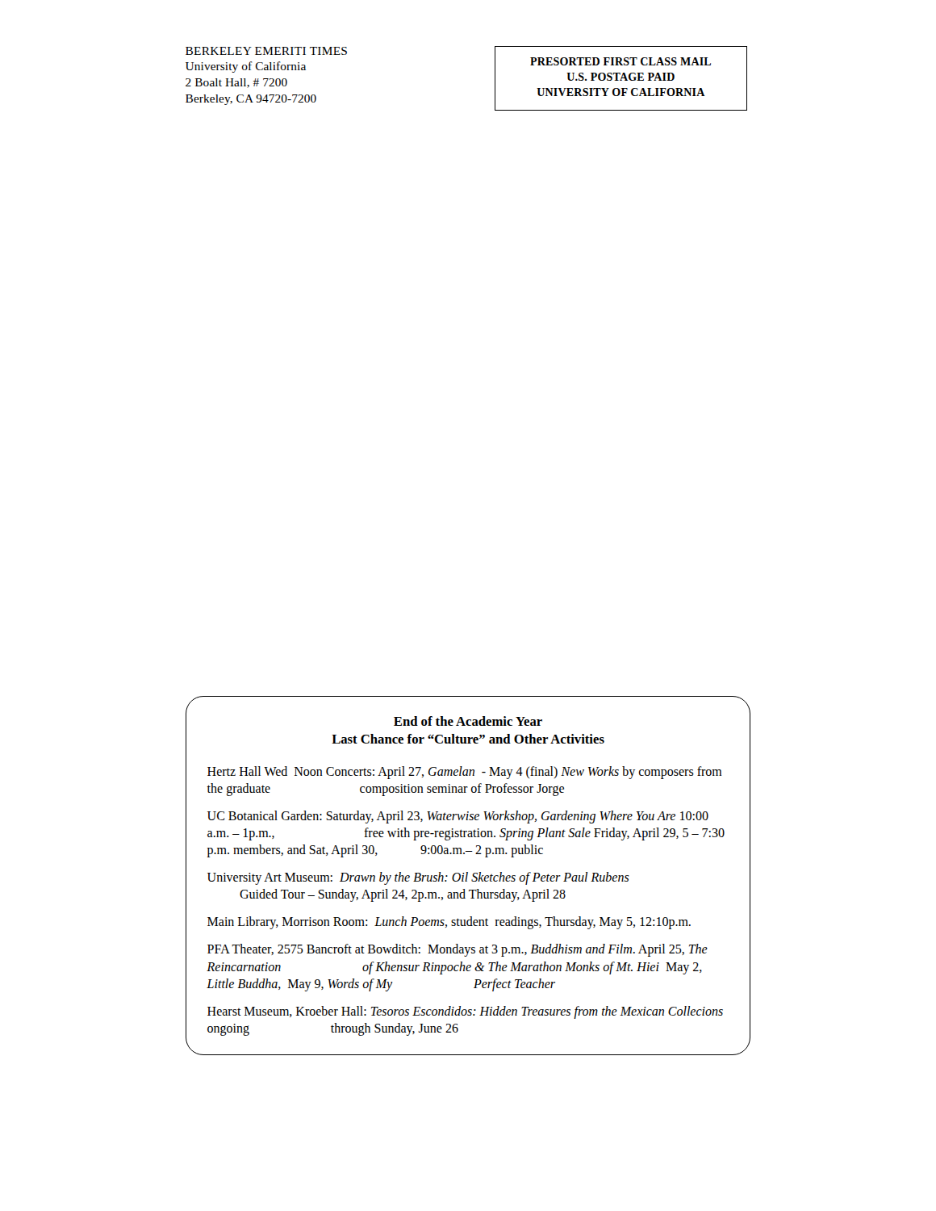BERKELEY EMERITI TIMES
University of California
2 Boalt Hall, # 7200
Berkeley, CA 94720-7200
PRESORTED FIRST CLASS MAIL
U.S. POSTAGE PAID
UNIVERSITY OF CALIFORNIA
End of the Academic Year Last Chance for “Culture” and Other Activities
Hertz Hall Wed Noon Concerts: April 27, Gamelan - May 4 (final) New Works by composers from the graduate composition seminar of Professor Jorge
UC Botanical Garden: Saturday, April 23, Waterwise Workshop, Gardening Where You Are 10:00 a.m. – 1p.m., free with pre-registration. Spring Plant Sale Friday, April 29, 5 – 7:30 p.m. members, and Sat, April 30, 9:00a.m.– 2 p.m. public
University Art Museum: Drawn by the Brush: Oil Sketches of Peter Paul Rubens
Guided Tour – Sunday, April 24, 2p.m., and Thursday, April 28
Main Library, Morrison Room: Lunch Poems, student readings, Thursday, May 5, 12:10p.m.
PFA Theater, 2575 Bancroft at Bowditch: Mondays at 3 p.m., Buddhism and Film. April 25, The Reincarnation of Khensur Rinpoche & The Marathon Monks of Mt. Hiei May 2, Little Buddha, May 9, Words of My Perfect Teacher
Hearst Museum, Kroeber Hall: Tesoros Escondidos: Hidden Treasures from the Mexican Collecions ongoing through Sunday, June 26